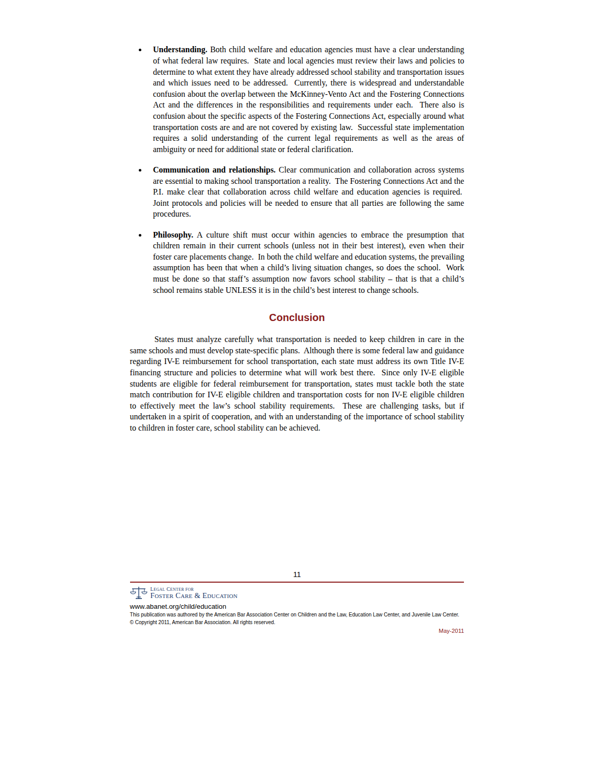Understanding. Both child welfare and education agencies must have a clear understanding of what federal law requires. State and local agencies must review their laws and policies to determine to what extent they have already addressed school stability and transportation issues and which issues need to be addressed. Currently, there is widespread and understandable confusion about the overlap between the McKinney-Vento Act and the Fostering Connections Act and the differences in the responsibilities and requirements under each. There also is confusion about the specific aspects of the Fostering Connections Act, especially around what transportation costs are and are not covered by existing law. Successful state implementation requires a solid understanding of the current legal requirements as well as the areas of ambiguity or need for additional state or federal clarification.
Communication and relationships. Clear communication and collaboration across systems are essential to making school transportation a reality. The Fostering Connections Act and the P.I. make clear that collaboration across child welfare and education agencies is required. Joint protocols and policies will be needed to ensure that all parties are following the same procedures.
Philosophy. A culture shift must occur within agencies to embrace the presumption that children remain in their current schools (unless not in their best interest), even when their foster care placements change. In both the child welfare and education systems, the prevailing assumption has been that when a child’s living situation changes, so does the school. Work must be done so that staff’s assumption now favors school stability – that is that a child’s school remains stable UNLESS it is in the child’s best interest to change schools.
Conclusion
States must analyze carefully what transportation is needed to keep children in care in the same schools and must develop state-specific plans. Although there is some federal law and guidance regarding IV-E reimbursement for school transportation, each state must address its own Title IV-E financing structure and policies to determine what will work best there. Since only IV-E eligible students are eligible for federal reimbursement for transportation, states must tackle both the state match contribution for IV-E eligible children and transportation costs for non IV-E eligible children to effectively meet the law’s school stability requirements. These are challenging tasks, but if undertaken in a spirit of cooperation, and with an understanding of the importance of school stability to children in foster care, school stability can be achieved.
11
LEGAL CENTER FOR
FOSTER CARE & EDUCATION
www.abanet.org/child/education
This publication was authored by the American Bar Association Center on Children and the Law, Education Law Center, and Juvenile Law Center.
© Copyright 2011, American Bar Association. All rights reserved.
May-2011